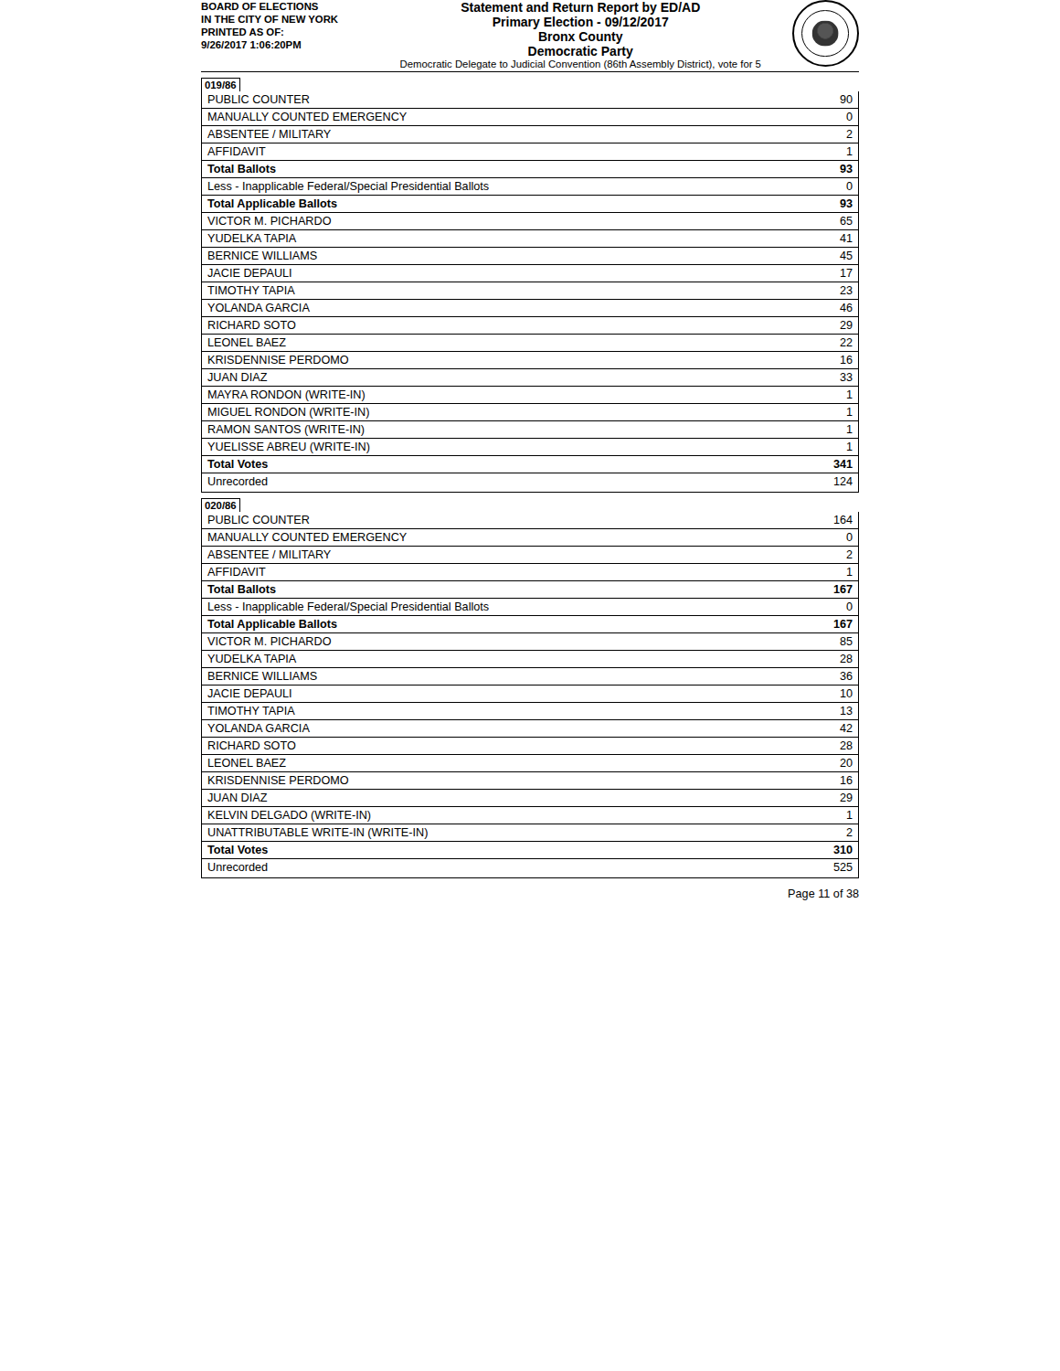BOARD OF ELECTIONS
IN THE CITY OF NEW YORK
PRINTED AS OF:
9/26/2017 1:06:20PM
Statement and Return Report by ED/AD
Primary Election - 09/12/2017
Bronx County
Democratic Party
Democratic Delegate to Judicial Convention (86th Assembly District), vote for 5
019/86
| PUBLIC COUNTER | 90 |
| MANUALLY COUNTED EMERGENCY | 0 |
| ABSENTEE / MILITARY | 2 |
| AFFIDAVIT | 1 |
| Total Ballots | 93 |
| Less - Inapplicable Federal/Special Presidential Ballots | 0 |
| Total Applicable Ballots | 93 |
| VICTOR M. PICHARDO | 65 |
| YUDELKA TAPIA | 41 |
| BERNICE WILLIAMS | 45 |
| JACIE DEPAULI | 17 |
| TIMOTHY TAPIA | 23 |
| YOLANDA GARCIA | 46 |
| RICHARD SOTO | 29 |
| LEONEL BAEZ | 22 |
| KRISDENNISE PERDOMO | 16 |
| JUAN DIAZ | 33 |
| MAYRA RONDON (WRITE-IN) | 1 |
| MIGUEL RONDON (WRITE-IN) | 1 |
| RAMON SANTOS (WRITE-IN) | 1 |
| YUELISSE ABREU (WRITE-IN) | 1 |
| Total Votes | 341 |
| Unrecorded | 124 |
020/86
| PUBLIC COUNTER | 164 |
| MANUALLY COUNTED EMERGENCY | 0 |
| ABSENTEE / MILITARY | 2 |
| AFFIDAVIT | 1 |
| Total Ballots | 167 |
| Less - Inapplicable Federal/Special Presidential Ballots | 0 |
| Total Applicable Ballots | 167 |
| VICTOR M. PICHARDO | 85 |
| YUDELKA TAPIA | 28 |
| BERNICE WILLIAMS | 36 |
| JACIE DEPAULI | 10 |
| TIMOTHY TAPIA | 13 |
| YOLANDA GARCIA | 42 |
| RICHARD SOTO | 28 |
| LEONEL BAEZ | 20 |
| KRISDENNISE PERDOMO | 16 |
| JUAN DIAZ | 29 |
| KELVIN DELGADO (WRITE-IN) | 1 |
| UNATTRIBUTABLE WRITE-IN (WRITE-IN) | 2 |
| Total Votes | 310 |
| Unrecorded | 525 |
Page 11 of 38